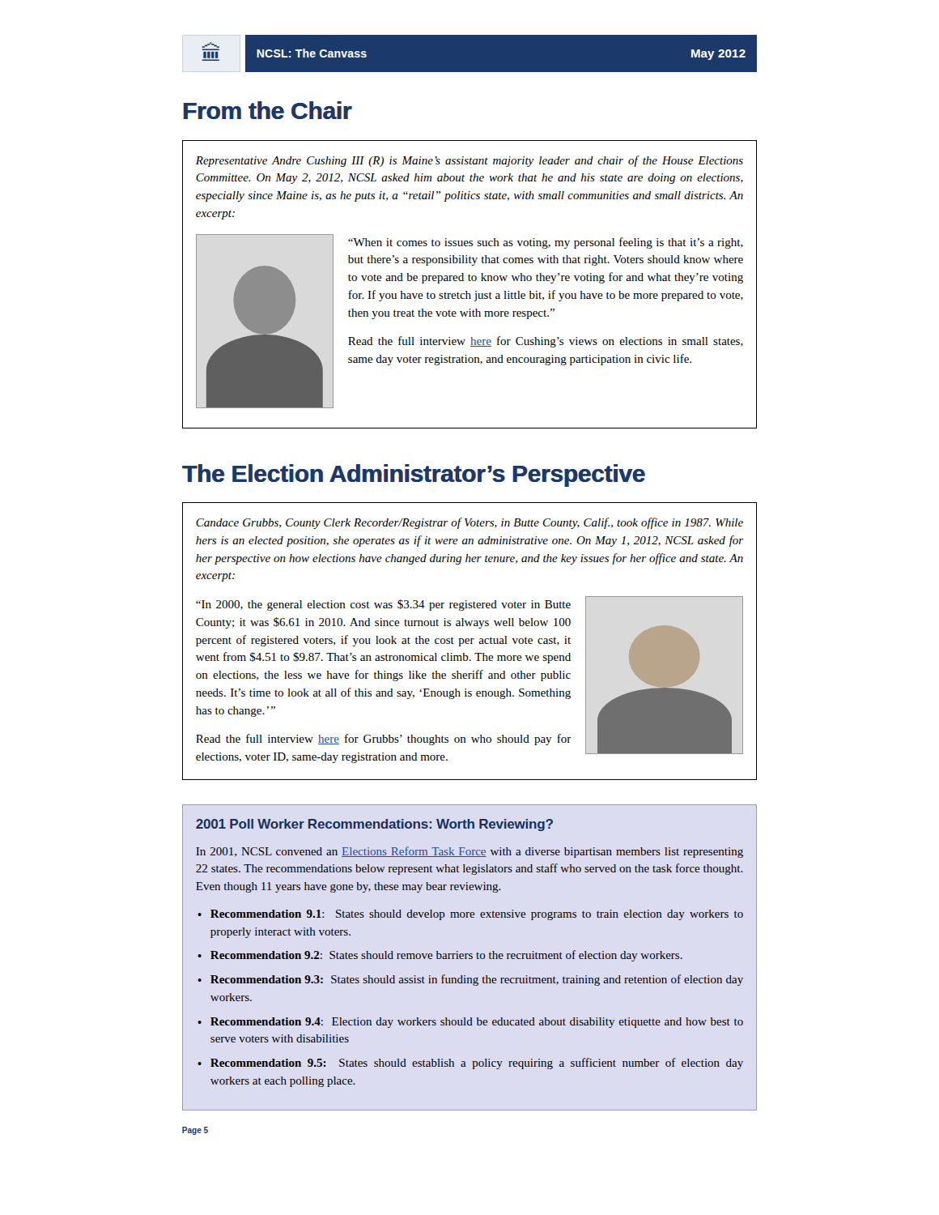🏛
NCSL: The Canvass May 2012
From the Chair
Representative Andre Cushing III (R) is Maine’s assistant majority leader and chair of the House Elections Committee. On May 2, 2012, NCSL asked him about the work that he and his state are doing on elections, especially since Maine is, as he puts it, a “retail” politics state, with small communities and small districts. An excerpt:
“When it comes to issues such as voting, my personal feeling is that it’s a right, but there’s a responsibility that comes with that right. Voters should know where to vote and be prepared to know who they’re voting for and what they’re voting for. If you have to stretch just a little bit, if you have to be more prepared to vote, then you treat the vote with more respect.”
Read the full interview here for Cushing’s views on elections in small states, same day voter registration, and encouraging participation in civic life.
The Election Administrator’s Perspective
Candace Grubbs, County Clerk Recorder/Registrar of Voters, in Butte County, Calif., took office in 1987. While hers is an elected position, she operates as if it were an administrative one. On May 1, 2012, NCSL asked for her perspective on how elections have changed during her tenure, and the key issues for her office and state. An excerpt:
“In 2000, the general election cost was $3.34 per registered voter in Butte County; it was $6.61 in 2010. And since turnout is always well below 100 percent of registered voters, if you look at the cost per actual vote cast, it went from $4.51 to $9.87. That’s an astronomical climb. The more we spend on elections, the less we have for things like the sheriff and other public needs. It’s time to look at all of this and say, ‘Enough is enough. Something has to change.’”
Read the full interview here for Grubbs’ thoughts on who should pay for elections, voter ID, same-day registration and more.
2001 Poll Worker Recommendations: Worth Reviewing?
In 2001, NCSL convened an Elections Reform Task Force with a diverse bipartisan members list representing 22 states. The recommendations below represent what legislators and staff who served on the task force thought. Even though 11 years have gone by, these may bear reviewing.
Recommendation 9.1: States should develop more extensive programs to train election day workers to properly interact with voters.
Recommendation 9.2: States should remove barriers to the recruitment of election day workers.
Recommendation 9.3: States should assist in funding the recruitment, training and retention of election day workers.
Recommendation 9.4: Election day workers should be educated about disability etiquette and how best to serve voters with disabilities
Recommendation 9.5: States should establish a policy requiring a sufficient number of election day workers at each polling place.
Page 5